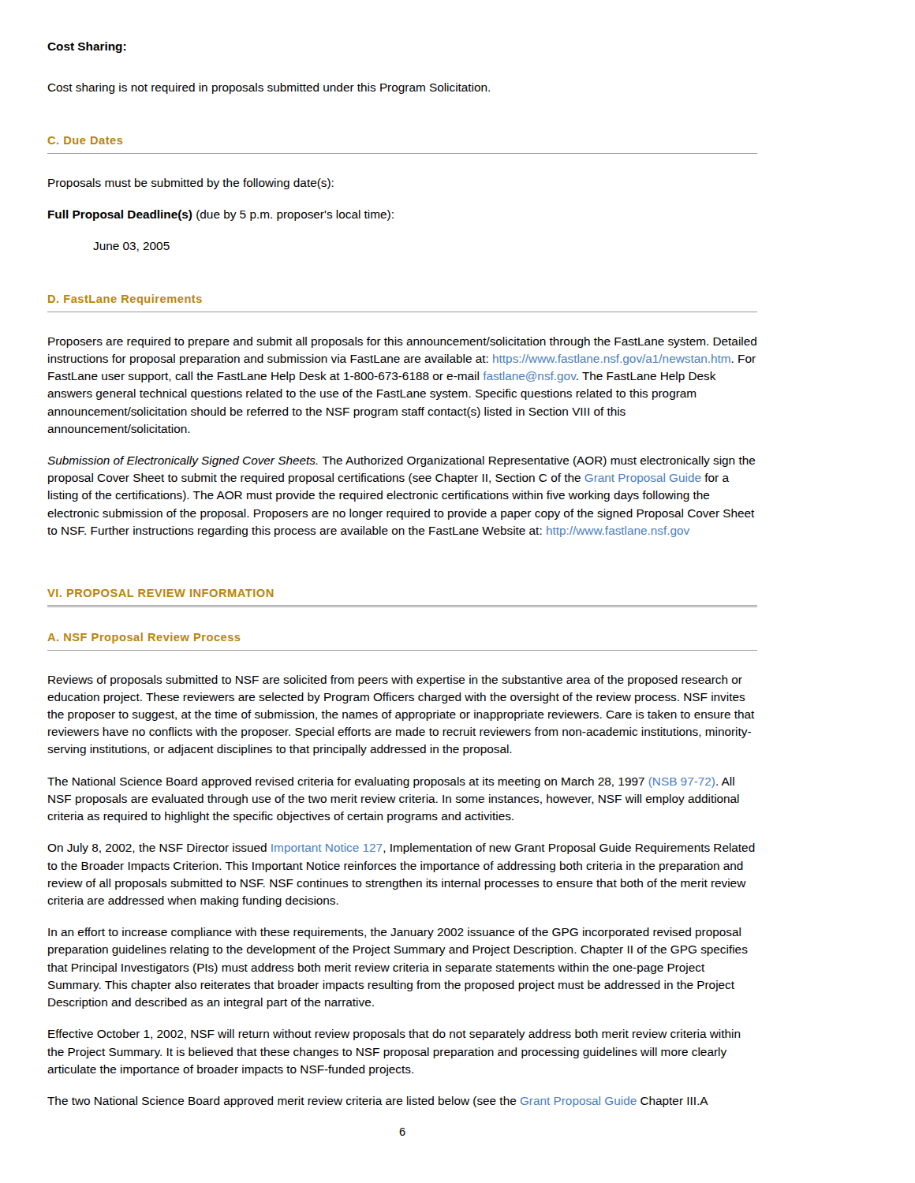Cost Sharing:
Cost sharing is not required in proposals submitted under this Program Solicitation.
C. Due Dates
Proposals must be submitted by the following date(s):
Full Proposal Deadline(s) (due by 5 p.m. proposer's local time):
June 03, 2005
D. FastLane Requirements
Proposers are required to prepare and submit all proposals for this announcement/solicitation through the FastLane system. Detailed instructions for proposal preparation and submission via FastLane are available at: https://www.fastlane.nsf.gov/a1/newstan.htm. For FastLane user support, call the FastLane Help Desk at 1-800-673-6188 or e-mail fastlane@nsf.gov. The FastLane Help Desk answers general technical questions related to the use of the FastLane system. Specific questions related to this program announcement/solicitation should be referred to the NSF program staff contact(s) listed in Section VIII of this announcement/solicitation.
Submission of Electronically Signed Cover Sheets. The Authorized Organizational Representative (AOR) must electronically sign the proposal Cover Sheet to submit the required proposal certifications (see Chapter II, Section C of the Grant Proposal Guide for a listing of the certifications). The AOR must provide the required electronic certifications within five working days following the electronic submission of the proposal. Proposers are no longer required to provide a paper copy of the signed Proposal Cover Sheet to NSF. Further instructions regarding this process are available on the FastLane Website at: http://www.fastlane.nsf.gov
VI. PROPOSAL REVIEW INFORMATION
A. NSF Proposal Review Process
Reviews of proposals submitted to NSF are solicited from peers with expertise in the substantive area of the proposed research or education project. These reviewers are selected by Program Officers charged with the oversight of the review process. NSF invites the proposer to suggest, at the time of submission, the names of appropriate or inappropriate reviewers. Care is taken to ensure that reviewers have no conflicts with the proposer. Special efforts are made to recruit reviewers from non-academic institutions, minority-serving institutions, or adjacent disciplines to that principally addressed in the proposal.
The National Science Board approved revised criteria for evaluating proposals at its meeting on March 28, 1997 (NSB 97-72). All NSF proposals are evaluated through use of the two merit review criteria. In some instances, however, NSF will employ additional criteria as required to highlight the specific objectives of certain programs and activities.
On July 8, 2002, the NSF Director issued Important Notice 127, Implementation of new Grant Proposal Guide Requirements Related to the Broader Impacts Criterion. This Important Notice reinforces the importance of addressing both criteria in the preparation and review of all proposals submitted to NSF. NSF continues to strengthen its internal processes to ensure that both of the merit review criteria are addressed when making funding decisions.
In an effort to increase compliance with these requirements, the January 2002 issuance of the GPG incorporated revised proposal preparation guidelines relating to the development of the Project Summary and Project Description. Chapter II of the GPG specifies that Principal Investigators (PIs) must address both merit review criteria in separate statements within the one-page Project Summary. This chapter also reiterates that broader impacts resulting from the proposed project must be addressed in the Project Description and described as an integral part of the narrative.
Effective October 1, 2002, NSF will return without review proposals that do not separately address both merit review criteria within the Project Summary. It is believed that these changes to NSF proposal preparation and processing guidelines will more clearly articulate the importance of broader impacts to NSF-funded projects.
The two National Science Board approved merit review criteria are listed below (see the Grant Proposal Guide Chapter III.A
6